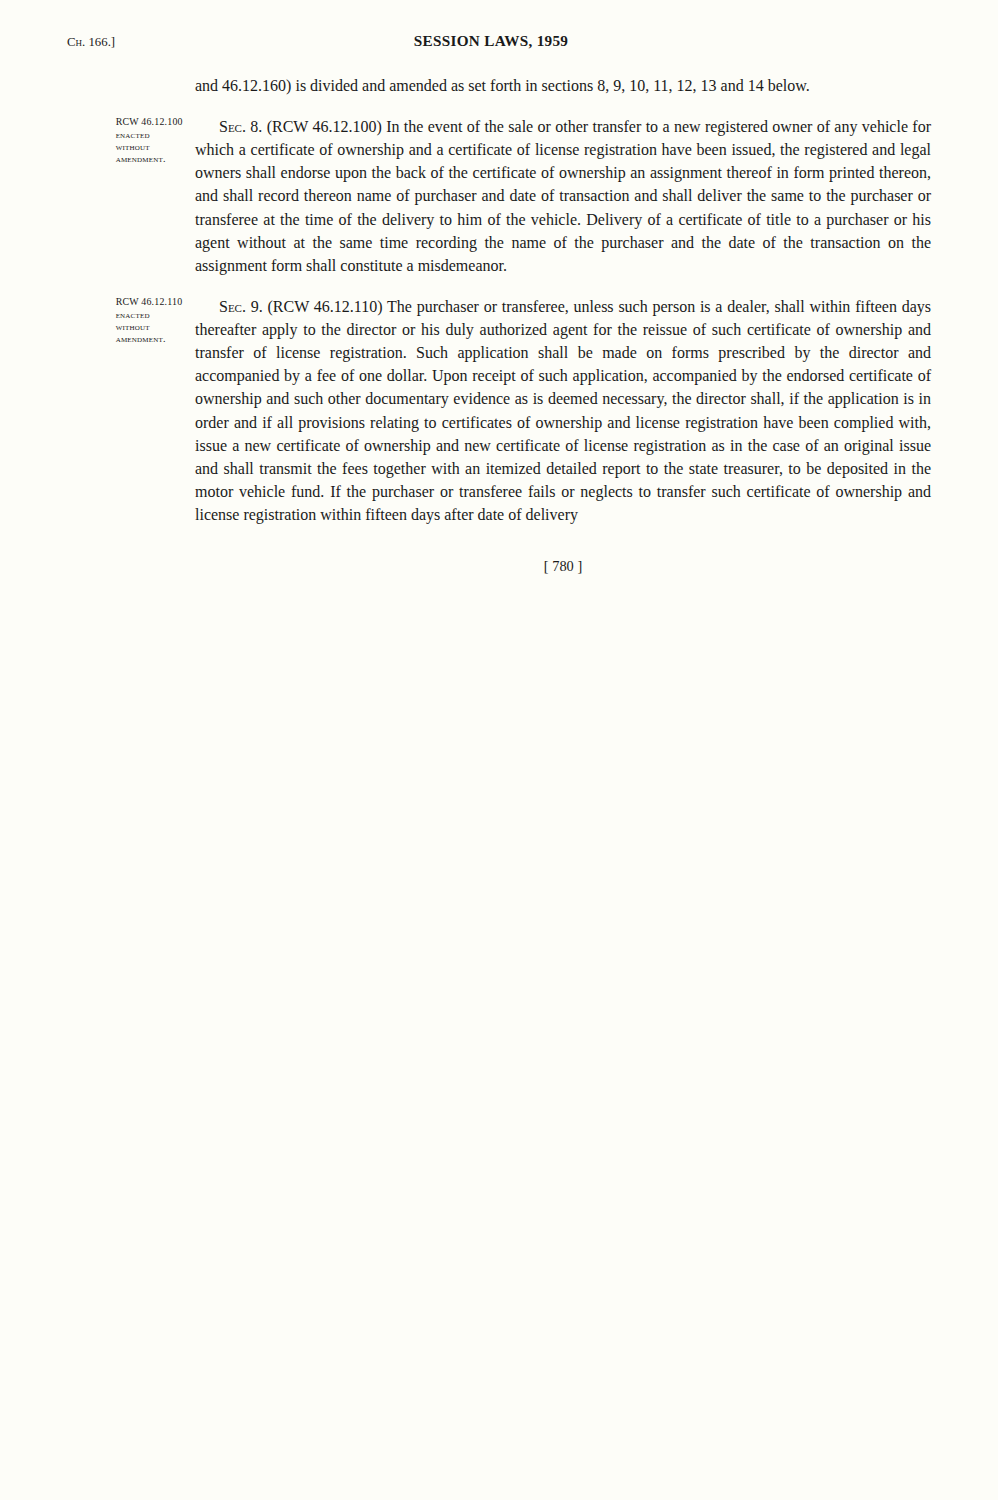Ch. 166.] Session Laws, 1959
and 46.12.160) is divided and amended as set forth in sections 8, 9, 10, 11, 12, 13 and 14 below.
RCW 46.12.100 enacted without amendment.
Sec. 8. (RCW 46.12.100) In the event of the sale or other transfer to a new registered owner of any vehicle for which a certificate of ownership and a certificate of license registration have been issued, the registered and legal owners shall endorse upon the back of the certificate of ownership an assignment thereof in form printed thereon, and shall record thereon name of purchaser and date of transaction and shall deliver the same to the purchaser or transferee at the time of the delivery to him of the vehicle. Delivery of a certificate of title to a purchaser or his agent without at the same time recording the name of the purchaser and the date of the transaction on the assignment form shall constitute a misdemeanor.
RCW 46.12.110 enacted without amendment.
Sec. 9. (RCW 46.12.110) The purchaser or transferee, unless such person is a dealer, shall within fifteen days thereafter apply to the director or his duly authorized agent for the reissue of such certificate of ownership and transfer of license registration. Such application shall be made on forms prescribed by the director and accompanied by a fee of one dollar. Upon receipt of such application, accompanied by the endorsed certificate of ownership and such other documentary evidence as is deemed necessary, the director shall, if the application is in order and if all provisions relating to certificates of ownership and license registration have been complied with, issue a new certificate of ownership and new certificate of license registration as in the case of an original issue and shall transmit the fees together with an itemized detailed report to the state treasurer, to be deposited in the motor vehicle fund. If the purchaser or transferee fails or neglects to transfer such certificate of ownership and license registration within fifteen days after date of delivery
[ 780 ]